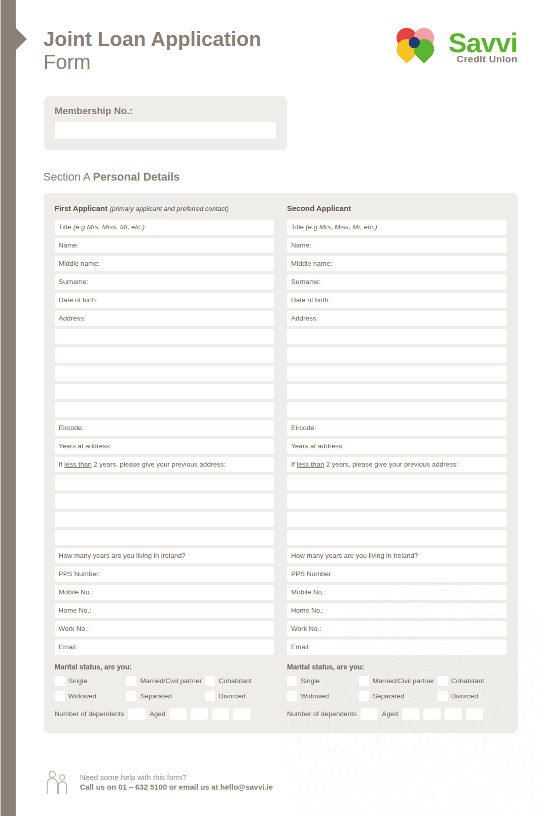Joint Loan ApplicationForm
Savvi Credit Union
Membership No.:
Section A Personal Details
First Applicant (primary applicant and preferred contact)
Title (e.g Mrs, Miss, Mr, etc.):
Name:
Middle name:
Surname:
Date of birth:
Address:
Eircode:
Years at address:
If less than 2 years, please give your previous address:
How many years are you living in Ireland?
PPS Number:
Mobile No.:
Home No.:
Work No.:
Email:
Marital status, are you:
Single Married/Civil partner Cohabitant Widowed Separated Divorced
Number of dependents Aged
Second Applicant
Title (e.g Mrs, Miss, Mr, etc.):
Name:
Middle name:
Surname:
Date of birth:
Address:
Eircode:
Years at address:
If less than 2 years, please give your previous address:
How many years are you living in Ireland?
PPS Number:
Mobile No.:
Home No.:
Work No.:
Email:
Marital status, are you:
Single Married/Civil partner Cohabitant Widowed Separated Divorced
Number of dependents Aged
Need some help with this form?
Call us on 01 – 632 5100 or email us at hello@savvi.ie